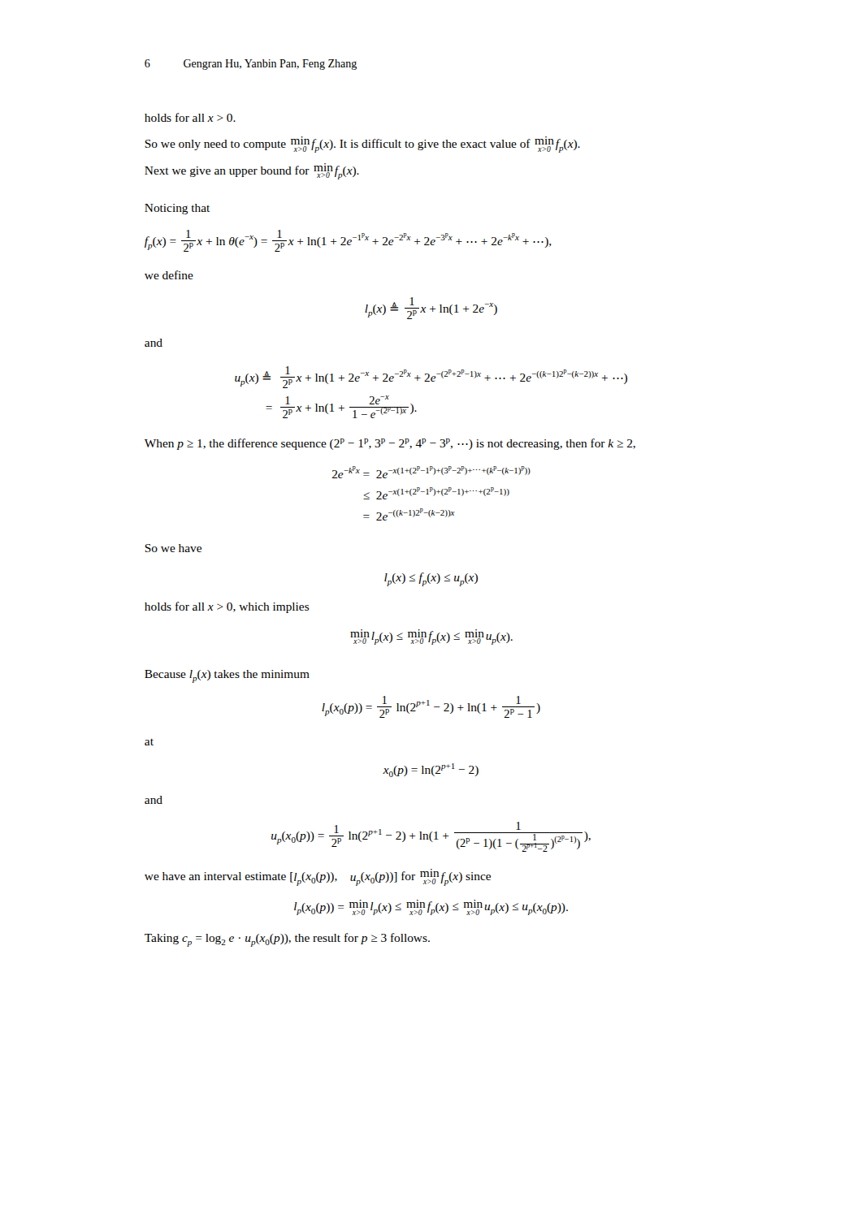6 Gengran Hu, Yanbin Pan, Feng Zhang
holds for all x > 0.
So we only need to compute min x>0 fp(x). It is difficult to give the exact value of min x>0 fp(x).
Next we give an upper bound for min x>0 fp(x).
Noticing that
fp(x) = 12p x + ln θ(e−x) = 12p x + ln(1 + 2e−1px + 2e−2px + 2e−3px + + 2e−kpx + ),
we define
lp(x) 12p x + ln(1 + 2e−x)
and
up(x)
12p x + ln(1 + 2e−x + 2e−2px + 2e−(2p+2p−1)x + + 2e−((k−1)2p−(k−2))x + )
=
12p x + ln(1 + 2e−x 1 − e−(2p−1)x).
When p 1, the difference sequence (2p − 1p, 3p − 2p, 4p − 3p, ) is not decreasing, then for k 2,
2e−kpx =
2e−x(1+(2p−1p)+(3p−2p)+ +(kp−(k−1)p))
2e−x(1+(2p−1p)+(2p−1)+ +(2p−1))
=
2e−((k−1)2p−(k−2))x
So we have
lp(x) fp(x) up(x)
holds for all x > 0, which implies
min x>0 lp(x) min x>0 fp(x) min x>0 up(x).
Because lp(x) takes the minimum
lp(x0(p)) = 12p ln(2p+1 − 2) + ln(1 + 12p − 1)
at
x0(p) = ln(2p+1 − 2)
and
up(x0(p)) = 12p ln(2p+1 − 2) + ln(1 + 1(2p − 1)(1 − (12p+1−2)(2p−1))),
we have an interval estimate [lp(x0(p)), up(x0(p))] for min x>0 fp(x) since
lp(x0(p)) = min x>0 lp(x) min x>0 fp(x) min x>0 up(x) up(x0(p)).
Taking cp = log2 e up(x0(p)), the result for p 3 follows.